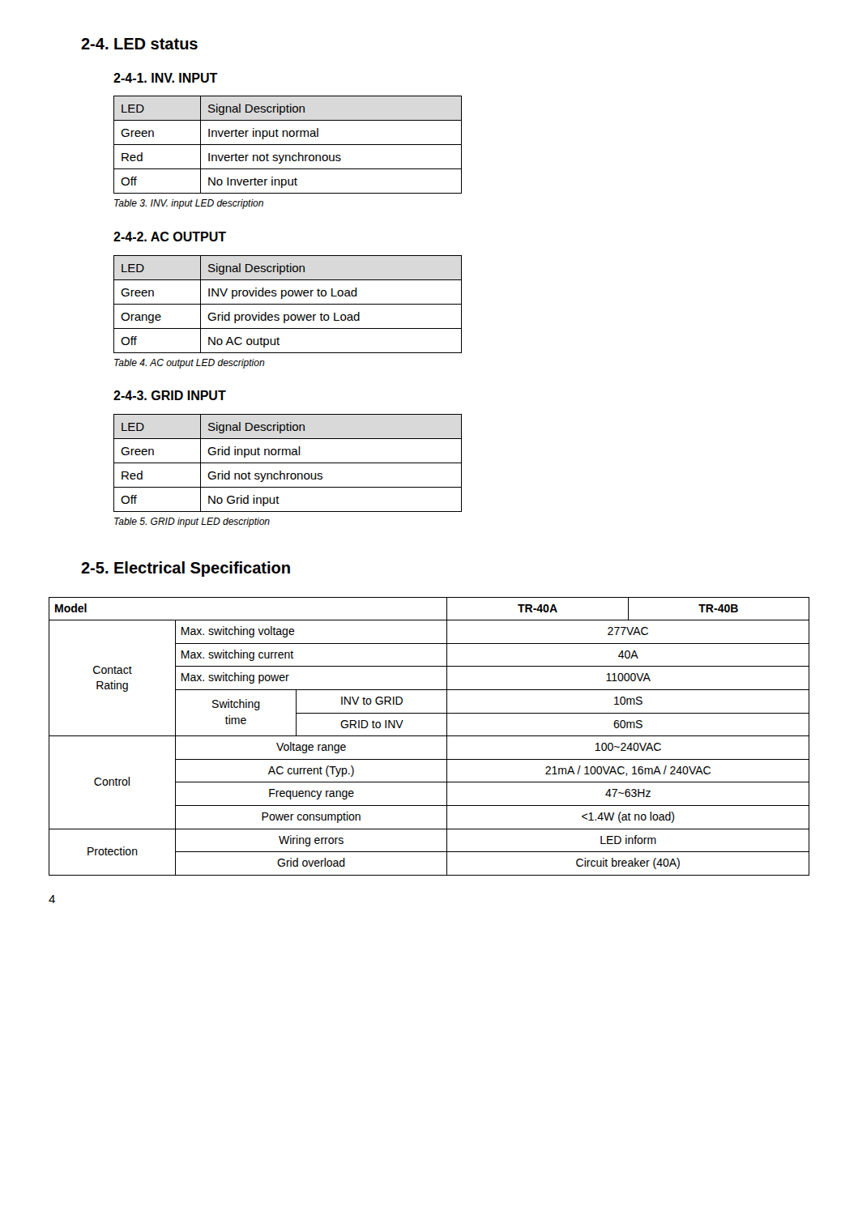2-4. LED status
2-4-1. INV. INPUT
| LED | Signal Description |
| --- | --- |
| Green | Inverter input normal |
| Red | Inverter not synchronous |
| Off | No Inverter input |
Table 3. INV. input LED description
2-4-2. AC OUTPUT
| LED | Signal Description |
| --- | --- |
| Green | INV provides power to Load |
| Orange | Grid provides power to Load |
| Off | No AC output |
Table 4. AC output LED description
2-4-3. GRID INPUT
| LED | Signal Description |
| --- | --- |
| Green | Grid input normal |
| Red | Grid not synchronous |
| Off | No Grid input |
Table 5. GRID input LED description
2-5. Electrical Specification
| Model | TR-40A | TR-40B |
| --- | --- | --- |
| Contact Rating | Max. switching voltage | 277VAC |
| Max. switching current | 40A |
| Max. switching power | 11000VA |
| Switching time | INV to GRID | 10mS |
| GRID to INV | 60mS |
| Control | Voltage range | 100~240VAC |
| AC current (Typ.) | 21mA / 100VAC, 16mA / 240VAC |
| Frequency range | 47~63Hz |
| Power consumption | <1.4W (at no load) |
| Protection | Wiring errors | LED inform |
| Grid overload | Circuit breaker (40A) |
4